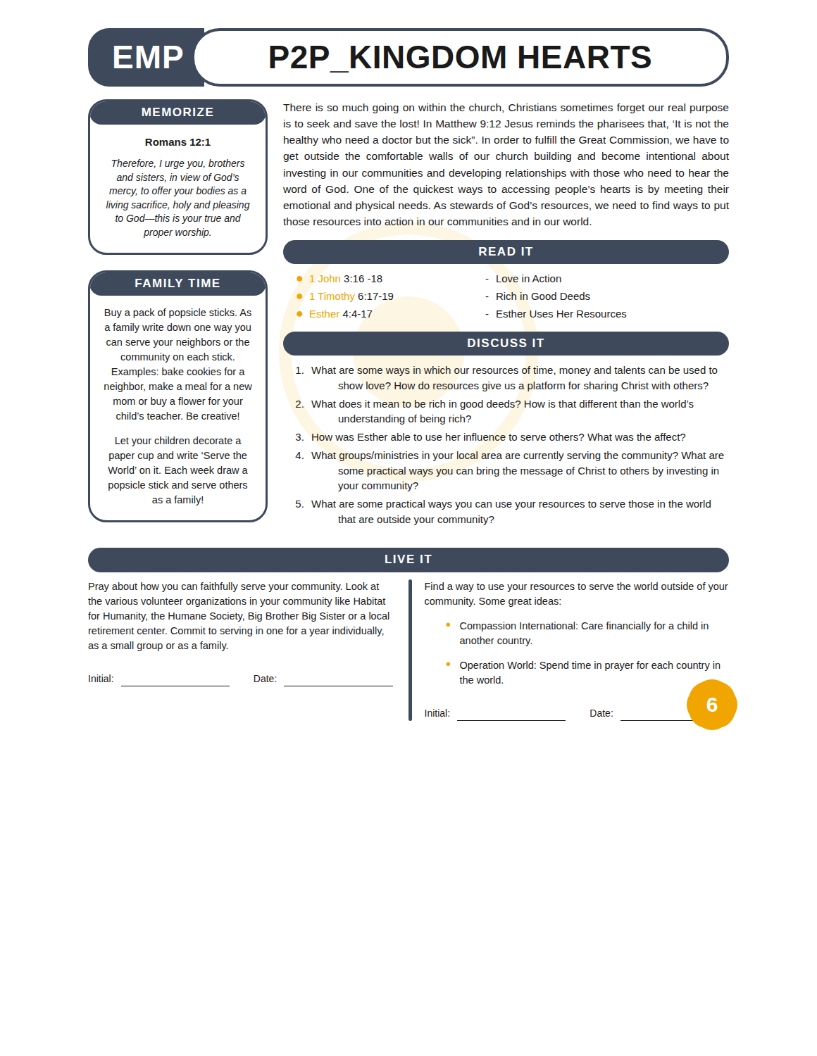EMP
P2P_KINGDOM HEARTS
MEMORIZE
Romans 12:1
Therefore, I urge you, brothers and sisters, in view of God’s mercy, to offer your bodies as a living sacrifice, holy and pleasing to God—this is your true and proper worship.
FAMILY TIME
Buy a pack of popsicle sticks. As a family write down one way you can serve your neighbors or the community on each stick. Examples: bake cookies for a neighbor, make a meal for a new mom or buy a flower for your child’s teacher. Be creative!
Let your children decorate a paper cup and write ‘Serve the World’ on it. Each week draw a popsicle stick and serve others as a family!
There is so much going on within the church, Christians sometimes forget our real purpose is to seek and save the lost! In Matthew 9:12 Jesus reminds the pharisees that, ‘It is not the healthy who need a doctor but the sick”. In order to fulfill the Great Commission, we have to get outside the comfortable walls of our church building and become intentional about investing in our communities and developing relationships with those who need to hear the word of God. One of the quickest ways to accessing people’s hearts is by meeting their emotional and physical needs. As stewards of God’s resources, we need to find ways to put those resources into action in our communities and in our world.
READ IT
● 1 John 3:16 -18 - Love in Action
● 1 Timothy 6:17-19 - Rich in Good Deeds
● Esther 4:4-17 - Esther Uses Her Resources
DISCUSS IT
What are some ways in which our resources of time, money and talents can be used to show love? How do resources give us a platform for sharing Christ with others?
What does it mean to be rich in good deeds? How is that different than the world’s understanding of being rich?
How was Esther able to use her influence to serve others? What was the affect?
What groups/ministries in your local area are currently serving the community? What are some practical ways you can bring the message of Christ to others by investing in your community?
What are some practical ways you can use your resources to serve those in the world that are outside your community?
LIVE IT
Pray about how you can faithfully serve your community. Look at the various volunteer organizations in your community like Habitat for Humanity, the Humane Society, Big Brother Big Sister or a local retirement center. Commit to serving in one for a year individually, as a small group or as a family.
Initial: Date:
Find a way to use your resources to serve the world outside of your community. Some great ideas:
Compassion International: Care financially for a child in another country.
Operation World: Spend time in prayer for each country in the world.
Initial: Date:
6